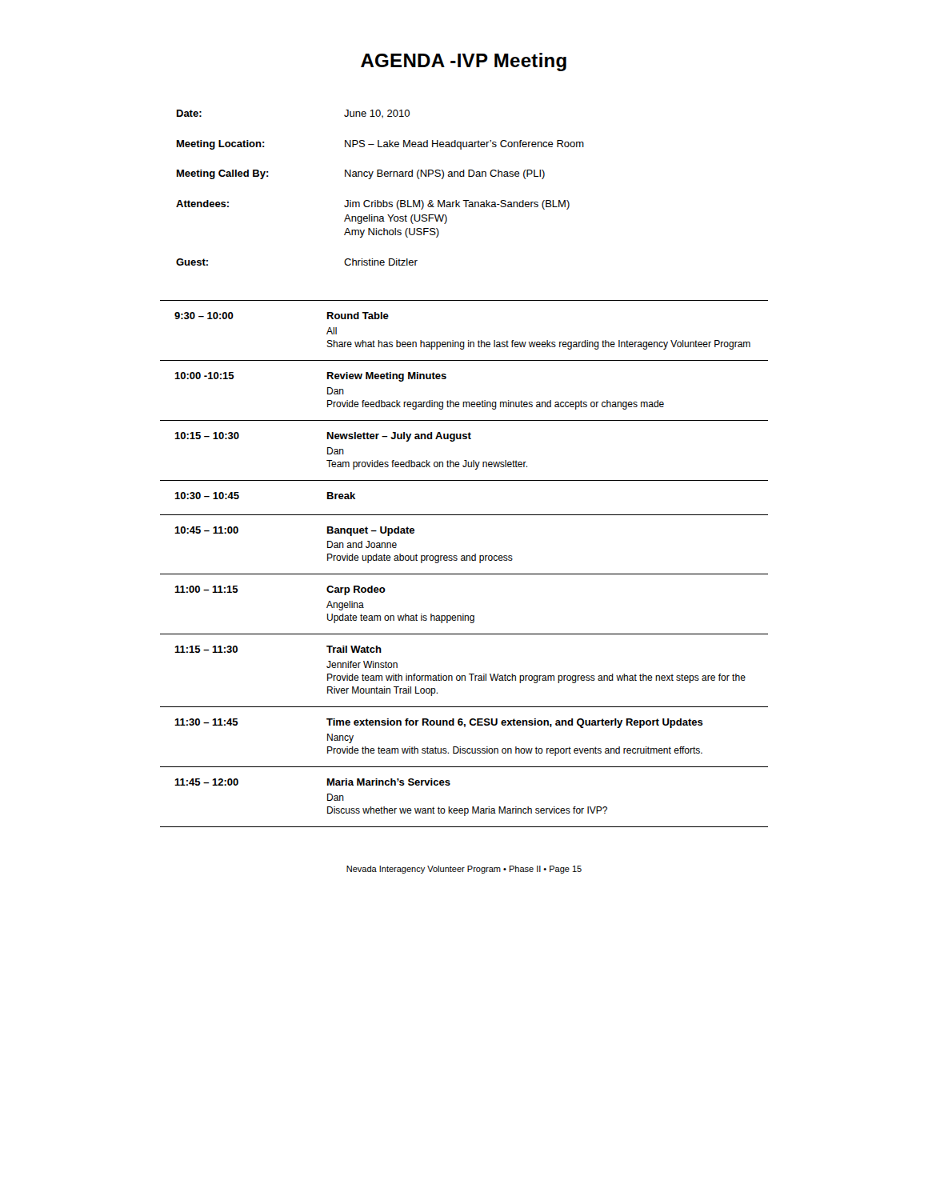AGENDA -IVP Meeting
| Date: | June 10, 2010 |
| Meeting Location: | NPS – Lake Mead Headquarter’s Conference Room |
| Meeting Called By: | Nancy Bernard (NPS) and Dan Chase (PLI) |
| Attendees: | Jim Cribbs (BLM) & Mark Tanaka-Sanders (BLM) Angelina Yost (USFW) Amy Nichols (USFS) |
| Guest: | Christine Ditzler |
| 9:30 – 10:00 | Round Table All Share what has been happening in the last few weeks regarding the Interagency Volunteer Program |
| 10:00 -10:15 | Review Meeting Minutes Dan Provide feedback regarding the meeting minutes and accepts or changes made |
| 10:15 – 10:30 | Newsletter – July and August Dan Team provides feedback on the July newsletter. |
| 10:30 – 10:45 | Break |
| 10:45 – 11:00 | Banquet – Update Dan and Joanne Provide update about progress and process |
| 11:00 – 11:15 | Carp Rodeo Angelina Update team on what is happening |
| 11:15 – 11:30 | Trail Watch Jennifer Winston Provide team with information on Trail Watch program progress and what the next steps are for the River Mountain Trail Loop. |
| 11:30 – 11:45 | Time extension for Round 6, CESU extension, and Quarterly Report Updates Nancy Provide the team with status. Discussion on how to report events and recruitment efforts. |
| 11:45 – 12:00 | Maria Marinch’s Services Dan Discuss whether we want to keep Maria Marinch services for IVP? |
Nevada Interagency Volunteer Program • Phase II • Page 15